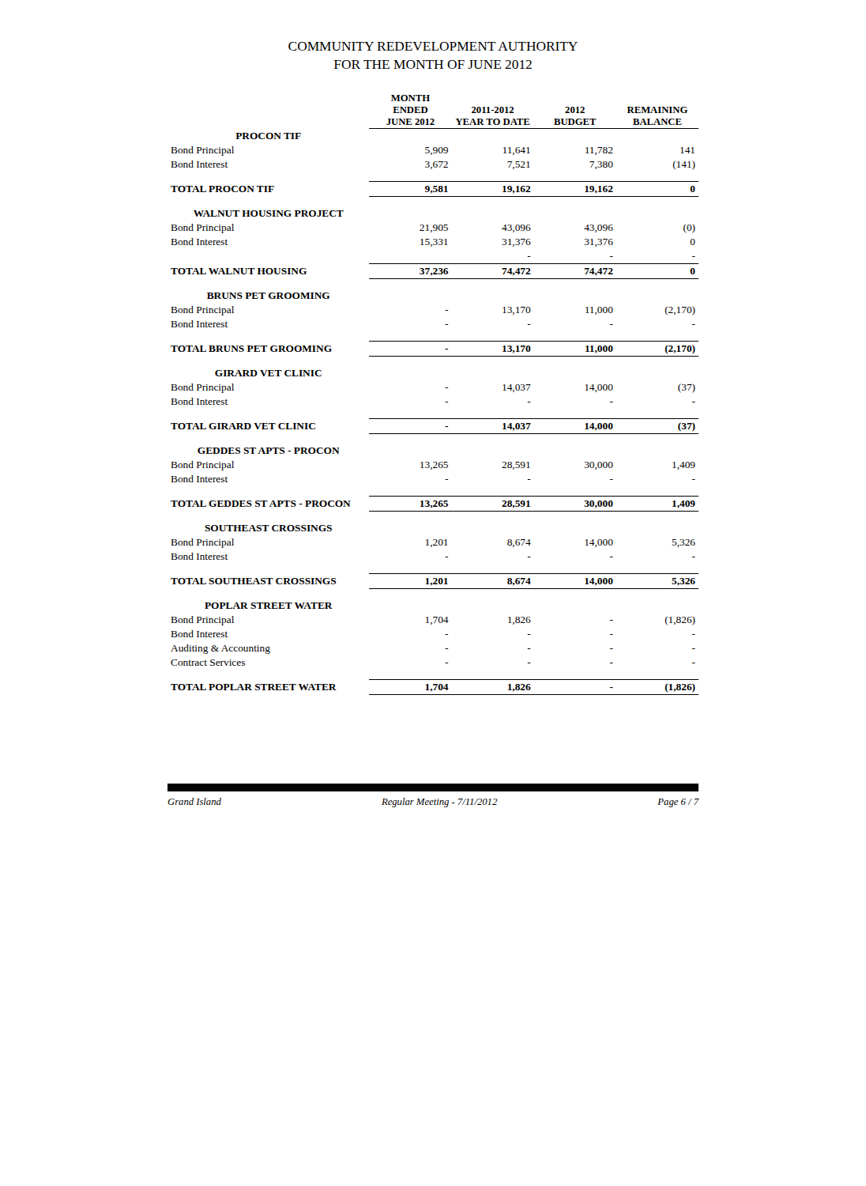COMMUNITY REDEVELOPMENT AUTHORITY
FOR THE MONTH OF JUNE 2012
| | MONTH ENDED | 2011-2012 | 2012 | REMAINING |
| --- | --- | --- | --- | --- |
| | JUNE 2012 | YEAR TO DATE | BUDGET | BALANCE |
| PROCON TIF | |
| Bond Principal | 5,909 | 11,641 | 11,782 | 141 |
| Bond Interest | 3,672 | 7,521 | 7,380 | (141) |
| TOTAL PROCON TIF | 9,581 | 19,162 | 19,162 | 0 |
| WALNUT HOUSING PROJECT | |
| Bond Principal | 21,905 | 43,096 | 43,096 | (0) |
| Bond Interest | 15,331 | 31,376 | 31,376 | 0 |
| | | - | - | - |
| TOTAL WALNUT HOUSING | 37,236 | 74,472 | 74,472 | 0 |
| BRUNS PET GROOMING | |
| Bond Principal | - | 13,170 | 11,000 | (2,170) |
| Bond Interest | - | - | - | - |
| TOTAL BRUNS PET GROOMING | - | 13,170 | 11,000 | (2,170) |
| GIRARD VET CLINIC | |
| Bond Principal | - | 14,037 | 14,000 | (37) |
| Bond Interest | - | - | - | - |
| TOTAL GIRARD VET CLINIC | - | 14,037 | 14,000 | (37) |
| GEDDES ST APTS - PROCON | |
| Bond Principal | 13,265 | 28,591 | 30,000 | 1,409 |
| Bond Interest | - | - | - | - |
| TOTAL GEDDES ST APTS - PROCON | 13,265 | 28,591 | 30,000 | 1,409 |
| SOUTHEAST CROSSINGS | |
| Bond Principal | 1,201 | 8,674 | 14,000 | 5,326 |
| Bond Interest | - | - | - | - |
| TOTAL SOUTHEAST CROSSINGS | 1,201 | 8,674 | 14,000 | 5,326 |
| POPLAR STREET WATER | |
| Bond Principal | 1,704 | 1,826 | - | (1,826) |
| Bond Interest | - | - | - | - |
| Auditing & Accounting | - | - | - | - |
| Contract Services | - | - | - | - |
| TOTAL POPLAR STREET WATER | 1,704 | 1,826 | - | (1,826) |
Grand Island Regular Meeting - 7/11/2012 Page 6 / 7